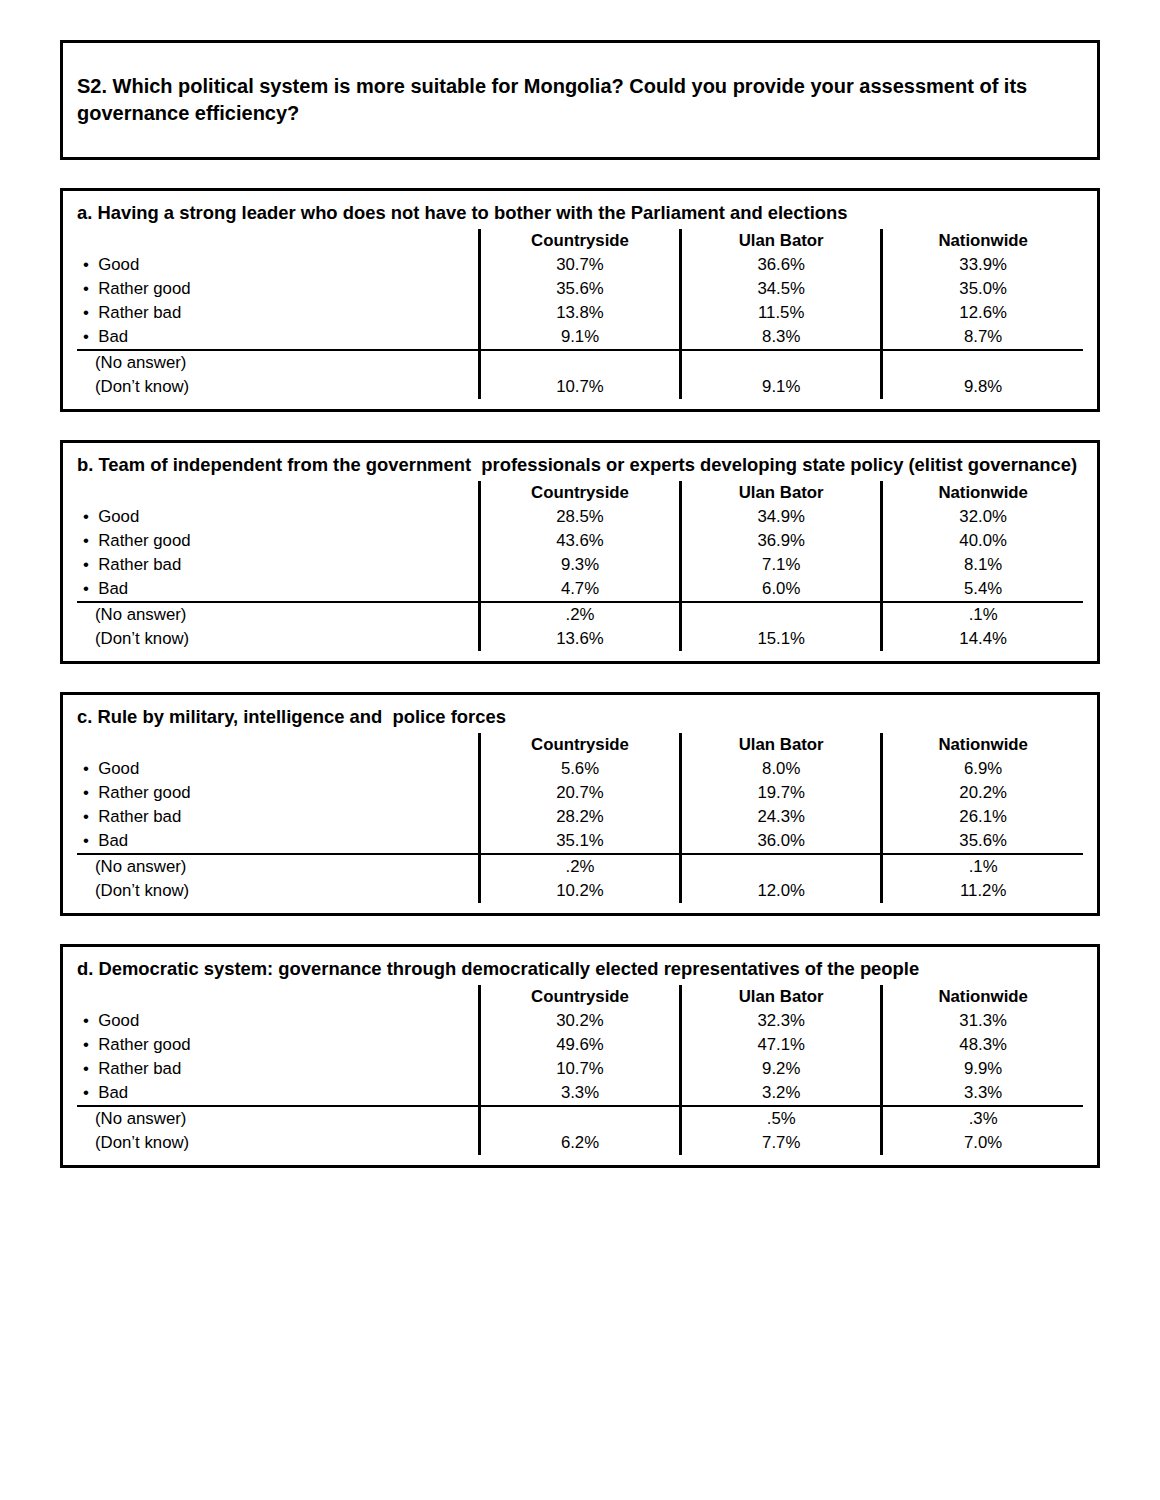S2. Which political system is more suitable for Mongolia? Could you provide your assessment of its governance efficiency?
a. Having a strong leader who does not have to bother with the Parliament and elections
| | Countryside | Ulan Bator | Nationwide |
| --- | --- | --- | --- |
| • Good | 30.7% | 36.6% | 33.9% |
| • Rather good | 35.6% | 34.5% | 35.0% |
| • Rather bad | 13.8% | 11.5% | 12.6% |
| • Bad | 9.1% | 8.3% | 8.7% |
| (No answer) | | | |
| (Don’t know) | 10.7% | 9.1% | 9.8% |
b. Team of independent from the government professionals or experts developing state policy (elitist governance)
| | Countryside | Ulan Bator | Nationwide |
| --- | --- | --- | --- |
| • Good | 28.5% | 34.9% | 32.0% |
| • Rather good | 43.6% | 36.9% | 40.0% |
| • Rather bad | 9.3% | 7.1% | 8.1% |
| • Bad | 4.7% | 6.0% | 5.4% |
| (No answer) | .2% | | .1% |
| (Don’t know) | 13.6% | 15.1% | 14.4% |
c. Rule by military, intelligence and police forces
| | Countryside | Ulan Bator | Nationwide |
| --- | --- | --- | --- |
| • Good | 5.6% | 8.0% | 6.9% |
| • Rather good | 20.7% | 19.7% | 20.2% |
| • Rather bad | 28.2% | 24.3% | 26.1% |
| • Bad | 35.1% | 36.0% | 35.6% |
| (No answer) | .2% | | .1% |
| (Don’t know) | 10.2% | 12.0% | 11.2% |
d. Democratic system: governance through democratically elected representatives of the people
| | Countryside | Ulan Bator | Nationwide |
| --- | --- | --- | --- |
| • Good | 30.2% | 32.3% | 31.3% |
| • Rather good | 49.6% | 47.1% | 48.3% |
| • Rather bad | 10.7% | 9.2% | 9.9% |
| • Bad | 3.3% | 3.2% | 3.3% |
| (No answer) | | .5% | .3% |
| (Don’t know) | 6.2% | 7.7% | 7.0% |